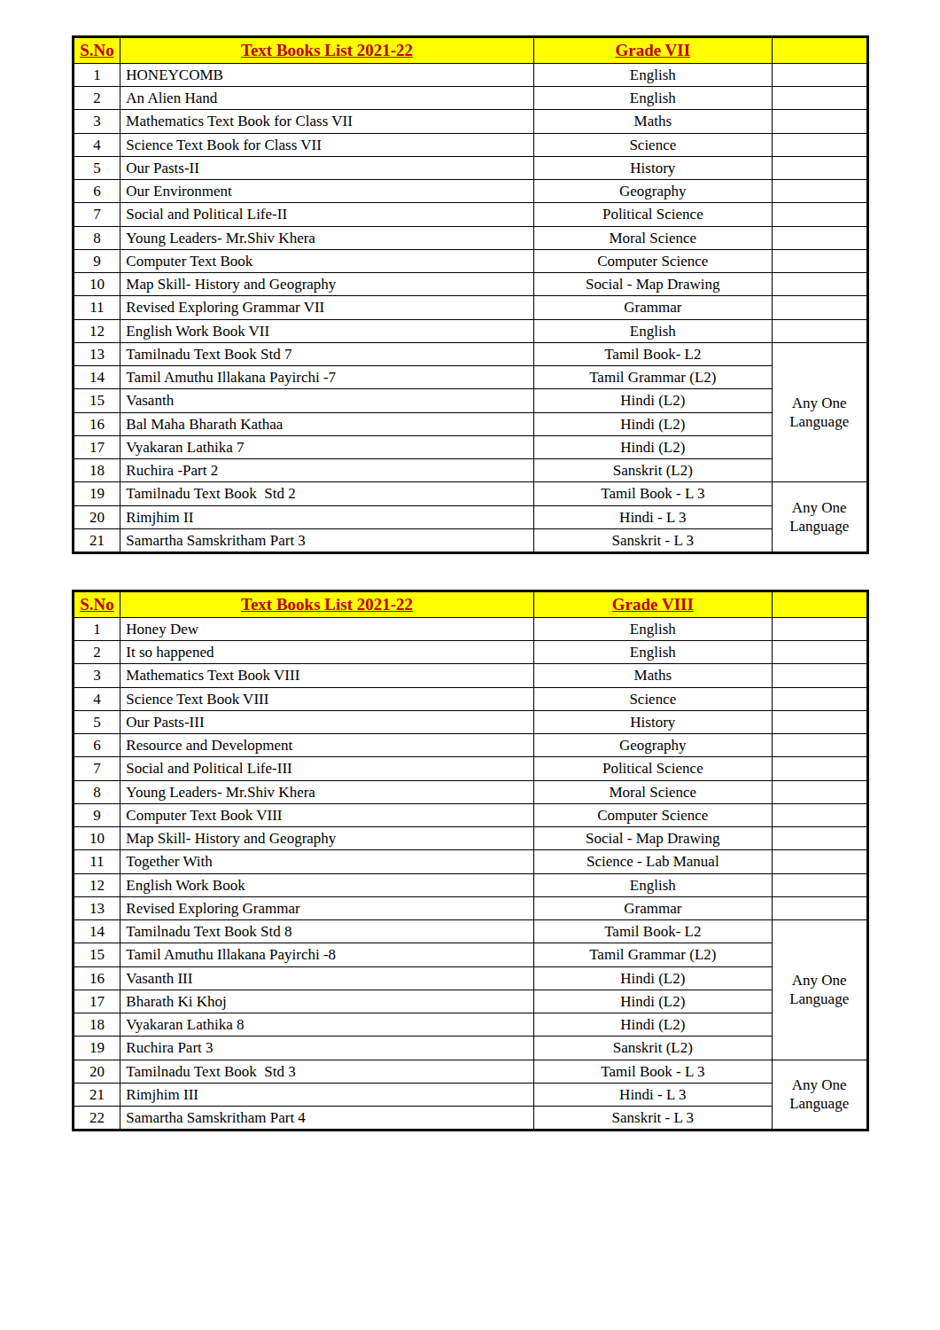| S.No | Text Books List 2021-22 | Grade VII | |
| --- | --- | --- | --- |
| 1 | HONEYCOMB | English | |
| 2 | An Alien Hand | English | |
| 3 | Mathematics Text Book for Class VII | Maths | |
| 4 | Science Text Book for Class VII | Science | |
| 5 | Our Pasts-II | History | |
| 6 | Our Environment | Geography | |
| 7 | Social and Political Life-II | Political Science | |
| 8 | Young Leaders- Mr.Shiv Khera | Moral Science | |
| 9 | Computer Text Book | Computer Science | |
| 10 | Map Skill- History and Geography | Social - Map Drawing | |
| 11 | Revised Exploring Grammar VII | Grammar | |
| 12 | English Work Book VII | English | |
| 13 | Tamilnadu Text Book Std 7 | Tamil Book- L2 | Any One Language |
| 14 | Tamil Amuthu Illakana Payirchi -7 | Tamil Grammar (L2) |
| 15 | Vasanth | Hindi (L2) |
| 16 | Bal Maha Bharath Kathaa | Hindi (L2) |
| 17 | Vyakaran Lathika 7 | Hindi (L2) |
| 18 | Ruchira -Part 2 | Sanskrit (L2) |
| 19 | Tamilnadu Text Book Std 2 | Tamil Book - L 3 | Any One Language |
| 20 | Rimjhim II | Hindi - L 3 |
| 21 | Samartha Samskritham Part 3 | Sanskrit - L 3 |
| S.No | Text Books List 2021-22 | Grade VIII | |
| --- | --- | --- | --- |
| 1 | Honey Dew | English | |
| 2 | It so happened | English | |
| 3 | Mathematics Text Book VIII | Maths | |
| 4 | Science Text Book VIII | Science | |
| 5 | Our Pasts-III | History | |
| 6 | Resource and Development | Geography | |
| 7 | Social and Political Life-III | Political Science | |
| 8 | Young Leaders- Mr.Shiv Khera | Moral Science | |
| 9 | Computer Text Book VIII | Computer Science | |
| 10 | Map Skill- History and Geography | Social - Map Drawing | |
| 11 | Together With | Science - Lab Manual | |
| 12 | English Work Book | English | |
| 13 | Revised Exploring Grammar | Grammar | |
| 14 | Tamilnadu Text Book Std 8 | Tamil Book- L2 | Any One Language |
| 15 | Tamil Amuthu Illakana Payirchi -8 | Tamil Grammar (L2) |
| 16 | Vasanth III | Hindi (L2) |
| 17 | Bharath Ki Khoj | Hindi (L2) |
| 18 | Vyakaran Lathika 8 | Hindi (L2) |
| 19 | Ruchira Part 3 | Sanskrit (L2) |
| 20 | Tamilnadu Text Book Std 3 | Tamil Book - L 3 | Any One Language |
| 21 | Rimjhim III | Hindi - L 3 |
| 22 | Samartha Samskritham Part 4 | Sanskrit - L 3 |